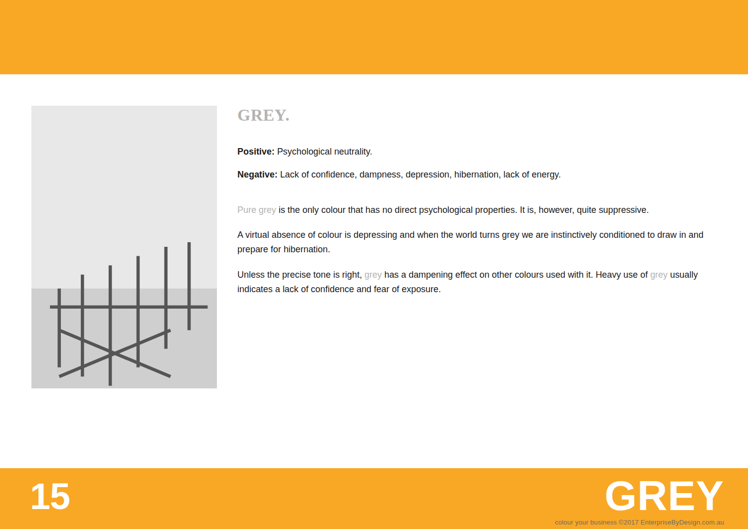GREY.
Positive: Psychological neutrality.
Negative: Lack of confidence, dampness, depression, hibernation, lack of energy.
Pure grey is the only colour that has no direct psychological properties. It is, however, quite suppressive.
A virtual absence of colour is depressing and when the world turns grey we are instinctively conditioned to draw in and prepare for hibernation.
Unless the precise tone is right, grey has a dampening effect on other colours used with it. Heavy use of grey usually indicates a lack of confidence and fear of exposure.
15 GREY
colour your business ©2017 EnterpriseByDesign.com.au